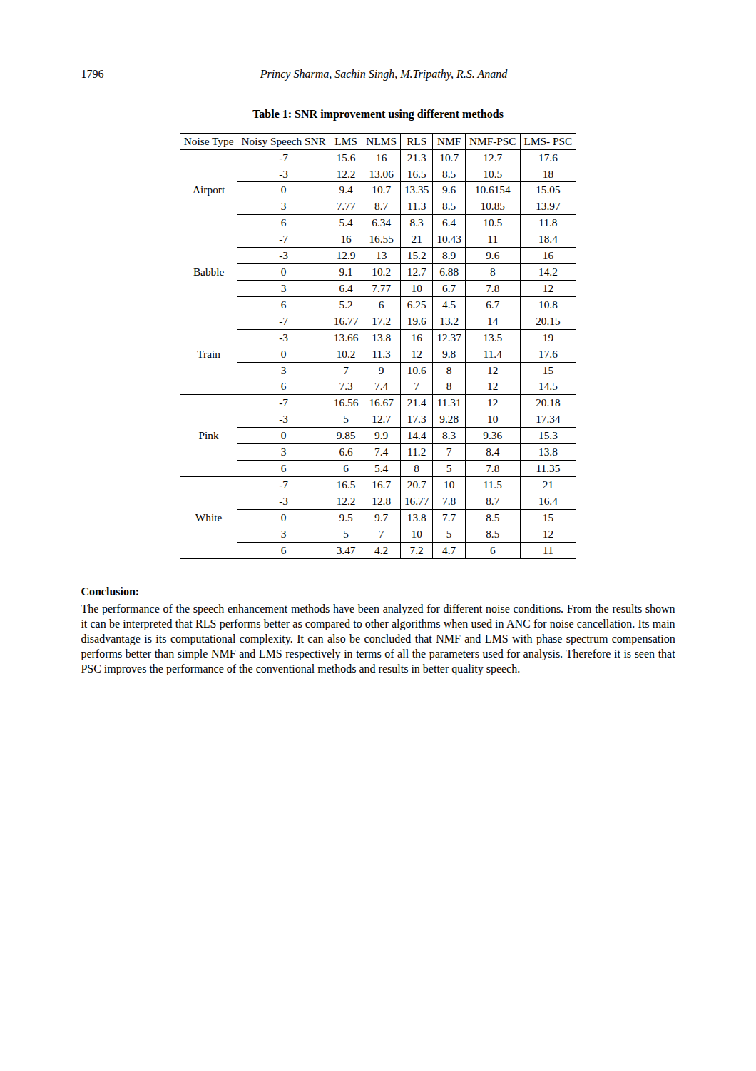1796
Princy Sharma, Sachin Singh, M.Tripathy, R.S. Anand
Table 1: SNR improvement using different methods
| Noise Type | Noisy Speech SNR | LMS | NLMS | RLS | NMF | NMF-PSC | LMS- PSC |
| --- | --- | --- | --- | --- | --- | --- | --- |
| Airport | -7 | 15.6 | 16 | 21.3 | 10.7 | 12.7 | 17.6 |
| -3 | 12.2 | 13.06 | 16.5 | 8.5 | 10.5 | 18 |
| 0 | 9.4 | 10.7 | 13.35 | 9.6 | 10.6154 | 15.05 |
| 3 | 7.77 | 8.7 | 11.3 | 8.5 | 10.85 | 13.97 |
| 6 | 5.4 | 6.34 | 8.3 | 6.4 | 10.5 | 11.8 |
| Babble | -7 | 16 | 16.55 | 21 | 10.43 | 11 | 18.4 |
| -3 | 12.9 | 13 | 15.2 | 8.9 | 9.6 | 16 |
| 0 | 9.1 | 10.2 | 12.7 | 6.88 | 8 | 14.2 |
| 3 | 6.4 | 7.77 | 10 | 6.7 | 7.8 | 12 |
| 6 | 5.2 | 6 | 6.25 | 4.5 | 6.7 | 10.8 |
| Train | -7 | 16.77 | 17.2 | 19.6 | 13.2 | 14 | 20.15 |
| -3 | 13.66 | 13.8 | 16 | 12.37 | 13.5 | 19 |
| 0 | 10.2 | 11.3 | 12 | 9.8 | 11.4 | 17.6 |
| 3 | 7 | 9 | 10.6 | 8 | 12 | 15 |
| 6 | 7.3 | 7.4 | 7 | 8 | 12 | 14.5 |
| Pink | -7 | 16.56 | 16.67 | 21.4 | 11.31 | 12 | 20.18 |
| -3 | 5 | 12.7 | 17.3 | 9.28 | 10 | 17.34 |
| 0 | 9.85 | 9.9 | 14.4 | 8.3 | 9.36 | 15.3 |
| 3 | 6.6 | 7.4 | 11.2 | 7 | 8.4 | 13.8 |
| 6 | 6 | 5.4 | 8 | 5 | 7.8 | 11.35 |
| White | -7 | 16.5 | 16.7 | 20.7 | 10 | 11.5 | 21 |
| -3 | 12.2 | 12.8 | 16.77 | 7.8 | 8.7 | 16.4 |
| 0 | 9.5 | 9.7 | 13.8 | 7.7 | 8.5 | 15 |
| 3 | 5 | 7 | 10 | 5 | 8.5 | 12 |
| 6 | 3.47 | 4.2 | 7.2 | 4.7 | 6 | 11 |
Conclusion:
The performance of the speech enhancement methods have been analyzed for different noise conditions. From the results shown it can be interpreted that RLS performs better as compared to other algorithms when used in ANC for noise cancellation. Its main disadvantage is its computational complexity. It can also be concluded that NMF and LMS with phase spectrum compensation performs better than simple NMF and LMS respectively in terms of all the parameters used for analysis. Therefore it is seen that PSC improves the performance of the conventional methods and results in better quality speech.